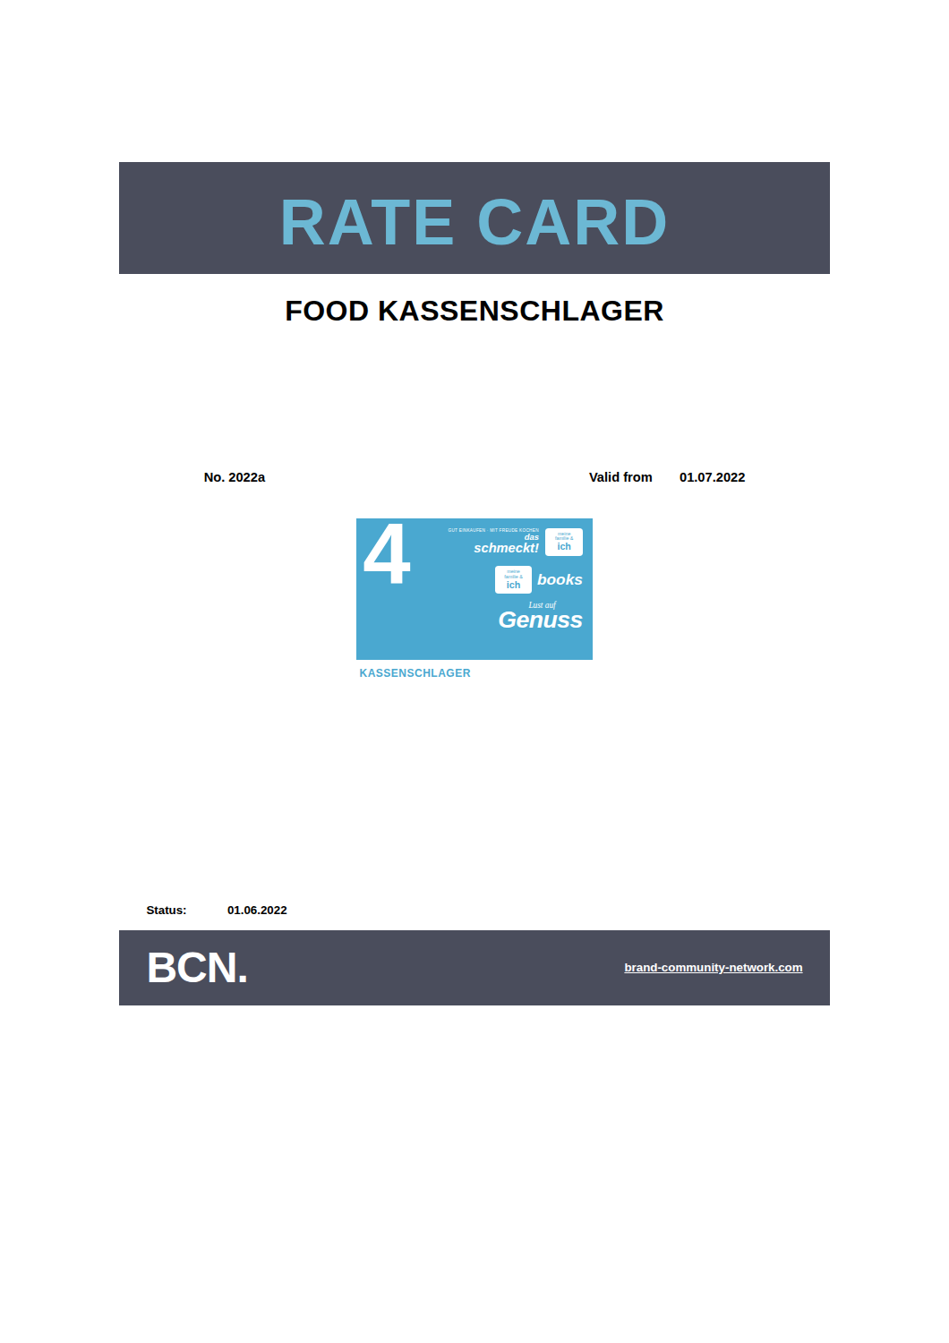RATE CARD
FOOD KASSENSCHLAGER
No. 2022a
Valid from 01.07.2022
4
GUT EINKAUFEN · MIT FREUDE KOCHEN das schmeckt!
meine
familie & ich
meine
familie & ich
books
Lust auf Genuss
KASSENSCHLAGER
Status: 01.06.2022
BCN.
brand-community-network.com